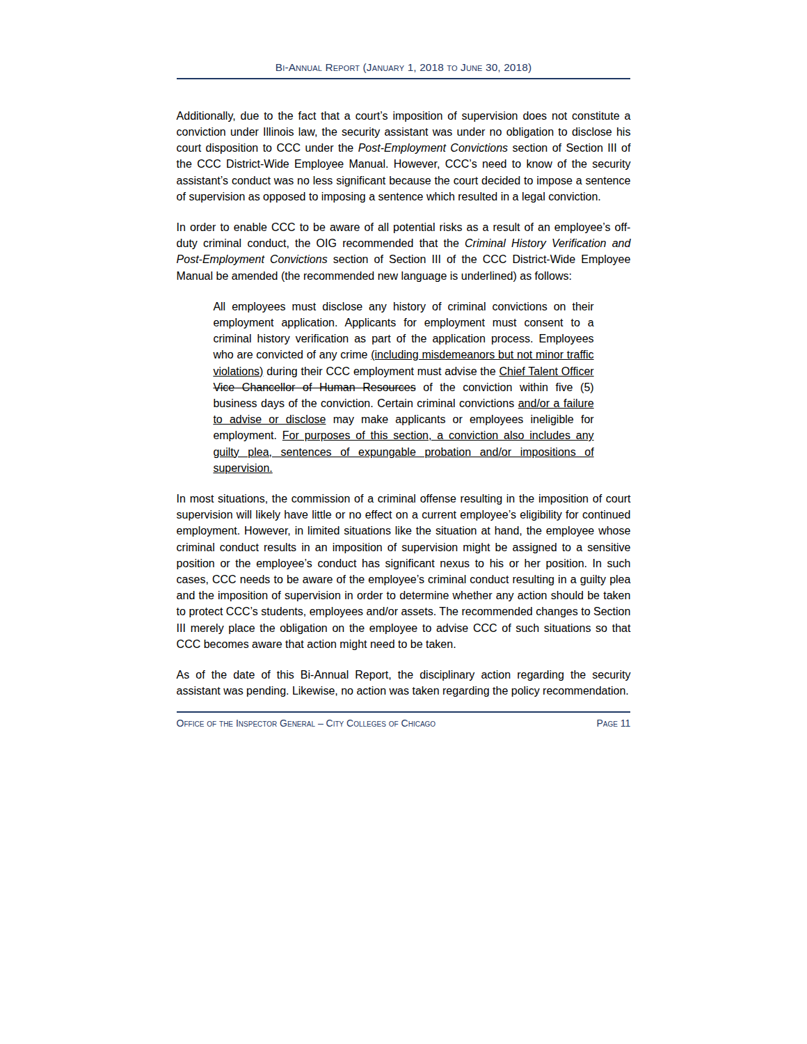Bi-Annual Report (January 1, 2018 to June 30, 2018)
Additionally, due to the fact that a court’s imposition of supervision does not constitute a conviction under Illinois law, the security assistant was under no obligation to disclose his court disposition to CCC under the Post-Employment Convictions section of Section III of the CCC District-Wide Employee Manual. However, CCC’s need to know of the security assistant’s conduct was no less significant because the court decided to impose a sentence of supervision as opposed to imposing a sentence which resulted in a legal conviction.
In order to enable CCC to be aware of all potential risks as a result of an employee’s off-duty criminal conduct, the OIG recommended that the Criminal History Verification and Post-Employment Convictions section of Section III of the CCC District-Wide Employee Manual be amended (the recommended new language is underlined) as follows:
All employees must disclose any history of criminal convictions on their employment application. Applicants for employment must consent to a criminal history verification as part of the application process. Employees who are convicted of any crime (including misdemeanors but not minor traffic violations) during their CCC employment must advise the Chief Talent Officer Vice Chancellor of Human Resources of the conviction within five (5) business days of the conviction. Certain criminal convictions and/or a failure to advise or disclose may make applicants or employees ineligible for employment. For purposes of this section, a conviction also includes any guilty plea, sentences of expungable probation and/or impositions of supervision.
In most situations, the commission of a criminal offense resulting in the imposition of court supervision will likely have little or no effect on a current employee’s eligibility for continued employment. However, in limited situations like the situation at hand, the employee whose criminal conduct results in an imposition of supervision might be assigned to a sensitive position or the employee’s conduct has significant nexus to his or her position. In such cases, CCC needs to be aware of the employee’s criminal conduct resulting in a guilty plea and the imposition of supervision in order to determine whether any action should be taken to protect CCC’s students, employees and/or assets. The recommended changes to Section III merely place the obligation on the employee to advise CCC of such situations so that CCC becomes aware that action might need to be taken.
As of the date of this Bi-Annual Report, the disciplinary action regarding the security assistant was pending. Likewise, no action was taken regarding the policy recommendation.
Office of the Inspector General – City Colleges of Chicago Page 11